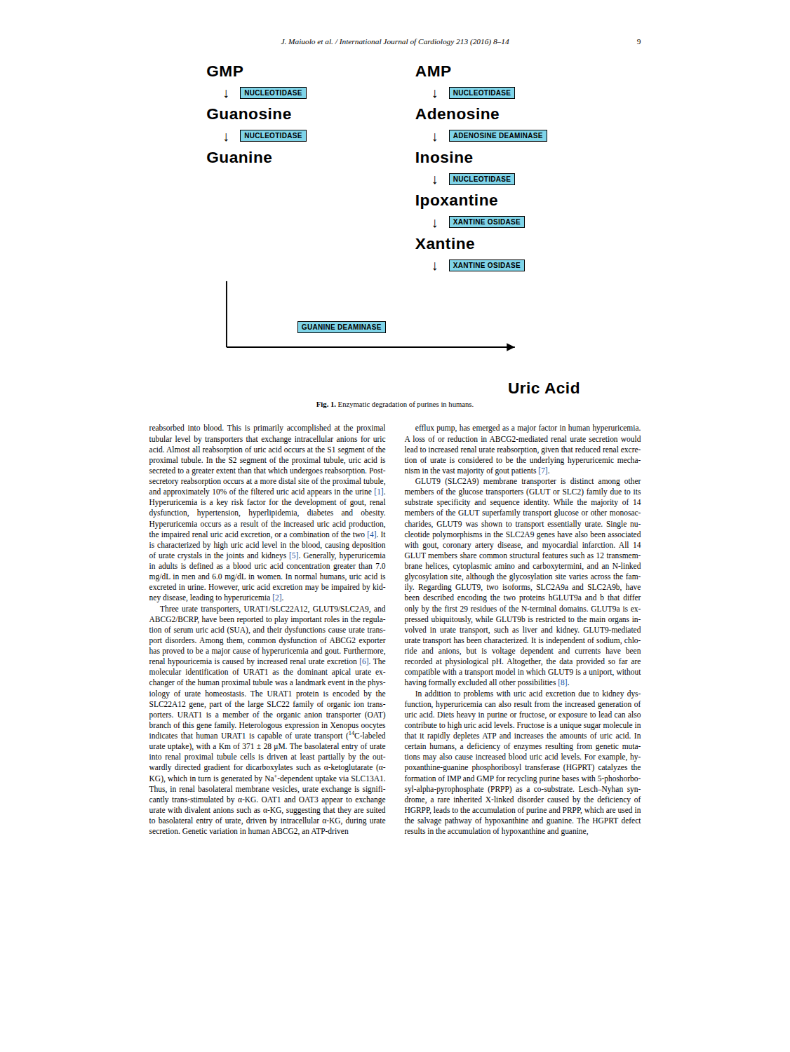J. Maiuolo et al. / International Journal of Cardiology 213 (2016) 8–14 9
GMP
↓ NUCLEOTIDASE
Guanosine
↓ NUCLEOTIDASE
Guanine
AMP
↓ NUCLEOTIDASE
Adenosine
↓ ADENOSINE DEAMINASE
Inosine
↓ NUCLEOTIDASE
Ipoxantine
↓ XANTINE OSIDASE
Xantine
↓ XANTINE OSIDASE
GUANINE DEAMINASE
Uric Acid
Fig. 1. Enzymatic degradation of purines in humans.
reabsorbed into blood. This is primarily accomplished at the proximal tubular level by transporters that exchange intracellular anions for uric acid. Almost all reabsorption of uric acid occurs at the S1 segment of the proximal tubule. In the S2 segment of the proximal tubule, uric acid is secreted to a greater extent than that which undergoes reabsorption. Post-secretory reabsorption occurs at a more distal site of the proximal tubule, and approximately 10% of the filtered uric acid appears in the urine [1]. Hyperuricemia is a key risk factor for the development of gout, renal dysfunction, hypertension, hyperlipidemia, diabetes and obesity. Hyperuricemia occurs as a result of the increased uric acid production, the impaired renal uric acid excretion, or a combination of the two [4]. It is characterized by high uric acid level in the blood, causing deposition of urate crystals in the joints and kidneys [5]. Generally, hyperuricemia in adults is defined as a blood uric acid concentration greater than 7.0 mg/dL in men and 6.0 mg/dL in women. In normal humans, uric acid is excreted in urine. However, uric acid excretion may be impaired by kidney disease, leading to hyperuricemia [2].
Three urate transporters, URAT1/SLC22A12, GLUT9/SLC2A9, and ABCG2/BCRP, have been reported to play important roles in the regulation of serum uric acid (SUA), and their dysfunctions cause urate transport disorders. Among them, common dysfunction of ABCG2 exporter has proved to be a major cause of hyperuricemia and gout. Furthermore, renal hypouricemia is caused by increased renal urate excretion [6]. The molecular identification of URAT1 as the dominant apical urate exchanger of the human proximal tubule was a landmark event in the physiology of urate homeostasis. The URAT1 protein is encoded by the SLC22A12 gene, part of the large SLC22 family of organic ion transporters. URAT1 is a member of the organic anion transporter (OAT) branch of this gene family. Heterologous expression in Xenopus oocytes indicates that human URAT1 is capable of urate transport (14C-labeled urate uptake), with a Km of 371 ± 28 μM. The basolateral entry of urate into renal proximal tubule cells is driven at least partially by the outwardly directed gradient for dicarboxylates such as α-ketoglutarate (α-KG), which in turn is generated by Na+-dependent uptake via SLC13A1. Thus, in renal basolateral membrane vesicles, urate exchange is significantly trans-stimulated by α-KG. OAT1 and OAT3 appear to exchange urate with divalent anions such as α-KG, suggesting that they are suited to basolateral entry of urate, driven by intracellular α-KG, during urate secretion. Genetic variation in human ABCG2, an ATP-driven
efflux pump, has emerged as a major factor in human hyperuricemia. A loss of or reduction in ABCG2-mediated renal urate secretion would lead to increased renal urate reabsorption, given that reduced renal excretion of urate is considered to be the underlying hyperuricemic mechanism in the vast majority of gout patients [7].
GLUT9 (SLC2A9) membrane transporter is distinct among other members of the glucose transporters (GLUT or SLC2) family due to its substrate specificity and sequence identity. While the majority of 14 members of the GLUT superfamily transport glucose or other monosaccharides, GLUT9 was shown to transport essentially urate. Single nucleotide polymorphisms in the SLC2A9 genes have also been associated with gout, coronary artery disease, and myocardial infarction. All 14 GLUT members share common structural features such as 12 transmembrane helices, cytoplasmic amino and carboxytermini, and an N-linked glycosylation site, although the glycosylation site varies across the family. Regarding GLUT9, two isoforms, SLC2A9a and SLC2A9b, have been described encoding the two proteins hGLUT9a and b that differ only by the first 29 residues of the N-terminal domains. GLUT9a is expressed ubiquitously, while GLUT9b is restricted to the main organs involved in urate transport, such as liver and kidney. GLUT9-mediated urate transport has been characterized. It is independent of sodium, chloride and anions, but is voltage dependent and currents have been recorded at physiological pH. Altogether, the data provided so far are compatible with a transport model in which GLUT9 is a uniport, without having formally excluded all other possibilities [8].
In addition to problems with uric acid excretion due to kidney dysfunction, hyperuricemia can also result from the increased generation of uric acid. Diets heavy in purine or fructose, or exposure to lead can also contribute to high uric acid levels. Fructose is a unique sugar molecule in that it rapidly depletes ATP and increases the amounts of uric acid. In certain humans, a deficiency of enzymes resulting from genetic mutations may also cause increased blood uric acid levels. For example, hypoxanthine-guanine phosphoribosyl transferase (HGPRT) catalyzes the formation of IMP and GMP for recycling purine bases with 5-phoshorbosyl-alpha-pyrophosphate (PRPP) as a co-substrate. Lesch–Nyhan syndrome, a rare inherited X-linked disorder caused by the deficiency of HGRPP, leads to the accumulation of purine and PRPP, which are used in the salvage pathway of hypoxanthine and guanine. The HGPRT defect results in the accumulation of hypoxanthine and guanine,